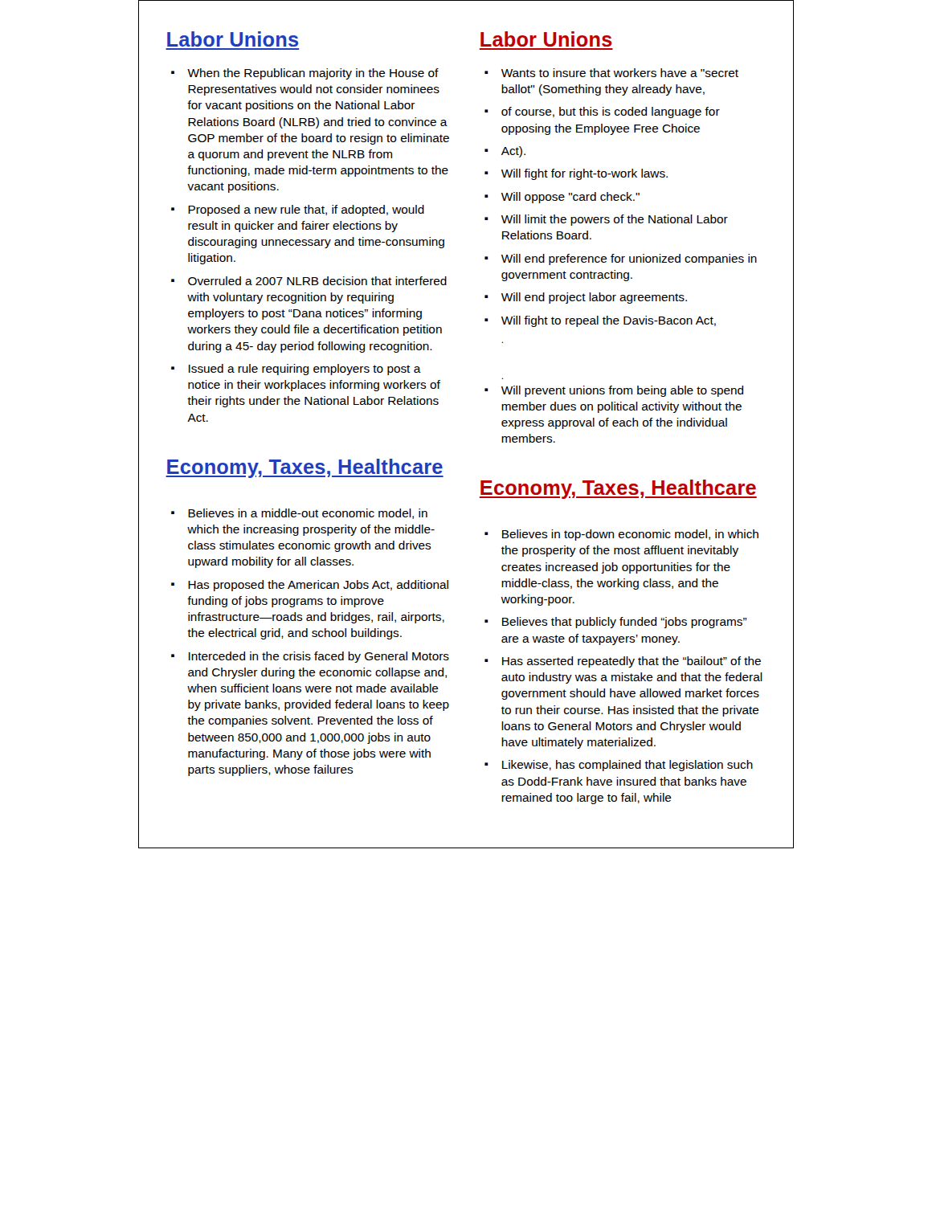Labor Unions
When the Republican majority in the House of Representatives would not consider nominees for vacant positions on the National Labor Relations Board (NLRB) and tried to convince a GOP member of the board to resign to eliminate a quorum and prevent the NLRB from functioning, made mid-term appointments to the vacant positions.
Proposed a new rule that, if adopted, would result in quicker and fairer elections by discouraging unnecessary and time-consuming litigation.
Overruled a 2007 NLRB decision that interfered with voluntary recognition by requiring employers to post “Dana notices” informing workers they could file a decertification petition during a 45- day period following recognition.
Issued a rule requiring employers to post a notice in their workplaces informing workers of their rights under the National Labor Relations Act.
Economy, Taxes, Healthcare
Believes in a middle-out economic model, in which the increasing prosperity of the middle-class stimulates economic growth and drives upward mobility for all classes.
Has proposed the American Jobs Act, additional funding of jobs programs to improve infrastructure—roads and bridges, rail, airports, the electrical grid, and school buildings.
Interceded in the crisis faced by General Motors and Chrysler during the economic collapse and, when sufficient loans were not made available by private banks, provided federal loans to keep the companies solvent. Prevented the loss of between 850,000 and 1,000,000 jobs in auto manufacturing. Many of those jobs were with parts suppliers, whose failures
Labor Unions
Wants to insure that workers have a "secret ballot" (Something they already have,
of course, but this is coded language for opposing the Employee Free Choice
Act).
Will fight for right-to-work laws.
Will oppose "card check."
Will limit the powers of the National Labor Relations Board.
Will end preference for unionized companies in government contracting.
Will end project labor agreements.
Will fight to repeal the Davis-Bacon Act,
.
.
Will prevent unions from being able to spend member dues on political activity without the express approval of each of the individual members.
Economy, Taxes, Healthcare
Believes in top-down economic model, in which the prosperity of the most affluent inevitably creates increased job opportunities for the middle-class, the working class, and the working-poor.
Believes that publicly funded “jobs programs” are a waste of taxpayers’ money.
Has asserted repeatedly that the “bailout” of the auto industry was a mistake and that the federal government should have allowed market forces to run their course. Has insisted that the private loans to General Motors and Chrysler would have ultimately materialized.
Likewise, has complained that legislation such as Dodd-Frank have insured that banks have remained too large to fail, while